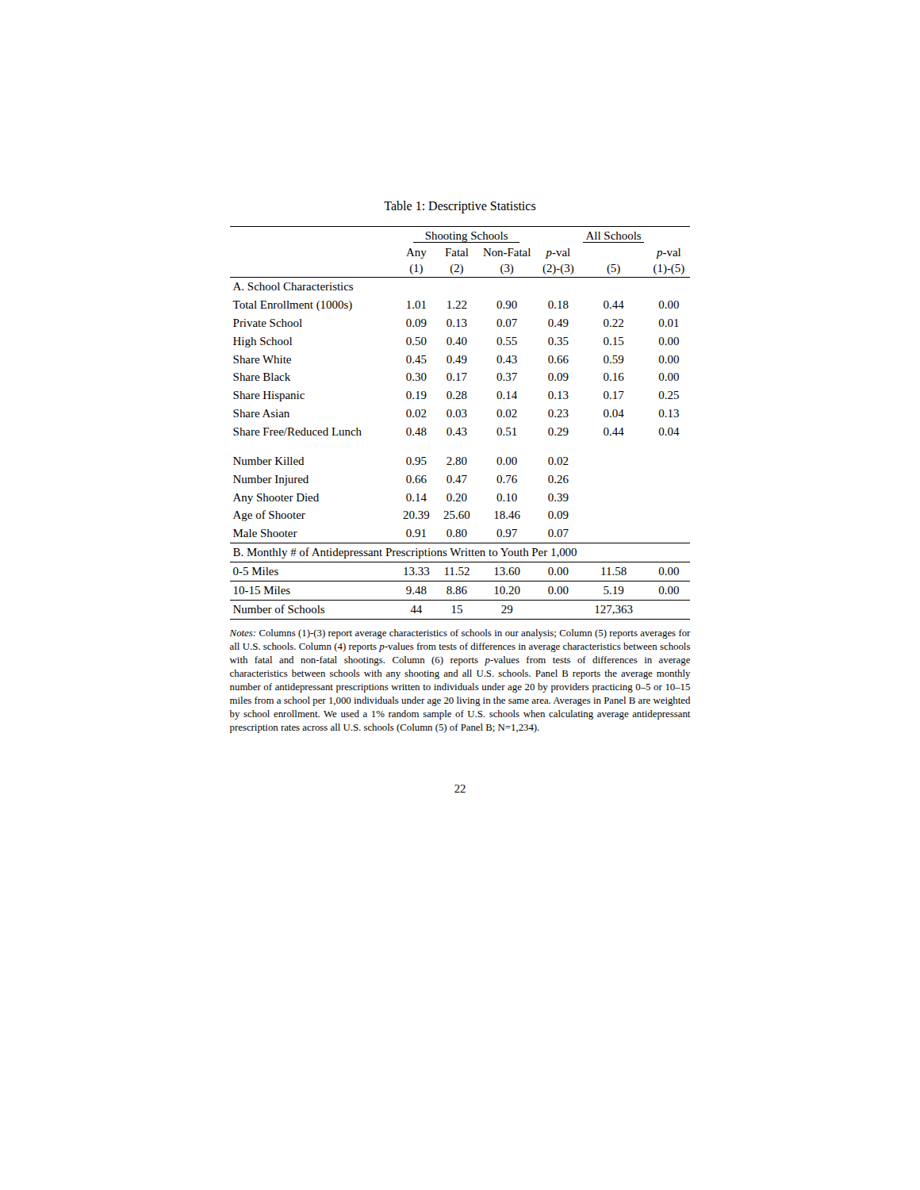Table 1: Descriptive Statistics
| | Shooting Schools | | All Schools | |
| | Any | Fatal | Non-Fatal | p -val | | p -val |
| | (1) | (2) | (3) | (2)-(3) | (5) | (1)-(5) |
| A. School Characteristics |
| Total Enrollment (1000s) | 1.01 | 1.22 | 0.90 | 0.18 | 0.44 | 0.00 |
| Private School | 0.09 | 0.13 | 0.07 | 0.49 | 0.22 | 0.01 |
| High School | 0.50 | 0.40 | 0.55 | 0.35 | 0.15 | 0.00 |
| Share White | 0.45 | 0.49 | 0.43 | 0.66 | 0.59 | 0.00 |
| Share Black | 0.30 | 0.17 | 0.37 | 0.09 | 0.16 | 0.00 |
| Share Hispanic | 0.19 | 0.28 | 0.14 | 0.13 | 0.17 | 0.25 |
| Share Asian | 0.02 | 0.03 | 0.02 | 0.23 | 0.04 | 0.13 |
| Share Free/Reduced Lunch | 0.48 | 0.43 | 0.51 | 0.29 | 0.44 | 0.04 |
| Number Killed | 0.95 | 2.80 | 0.00 | 0.02 | | |
| Number Injured | 0.66 | 0.47 | 0.76 | 0.26 | | |
| Any Shooter Died | 0.14 | 0.20 | 0.10 | 0.39 | | |
| Age of Shooter | 20.39 | 25.60 | 18.46 | 0.09 | | |
| Male Shooter | 0.91 | 0.80 | 0.97 | 0.07 | | |
| B. Monthly # of Antidepressant Prescriptions Written to Youth Per 1,000 |
| 0-5 Miles | 13.33 | 11.52 | 13.60 | 0.00 | 11.58 | 0.00 |
| 10-15 Miles | 9.48 | 8.86 | 10.20 | 0.00 | 5.19 | 0.00 |
| Number of Schools | 44 | 15 | 29 | | 127,363 | |
Notes: Columns (1)-(3) report average characteristics of schools in our analysis; Column (5) reports averages for all U.S. schools. Column (4) reports p-values from tests of differences in average characteristics between schools with fatal and non-fatal shootings. Column (6) reports p-values from tests of differences in average characteristics between schools with any shooting and all U.S. schools. Panel B reports the average monthly number of antidepressant prescriptions written to individuals under age 20 by providers practicing 0–5 or 10–15 miles from a school per 1,000 individuals under age 20 living in the same area. Averages in Panel B are weighted by school enrollment. We used a 1% random sample of U.S. schools when calculating average antidepressant prescription rates across all U.S. schools (Column (5) of Panel B; N=1,234).
22